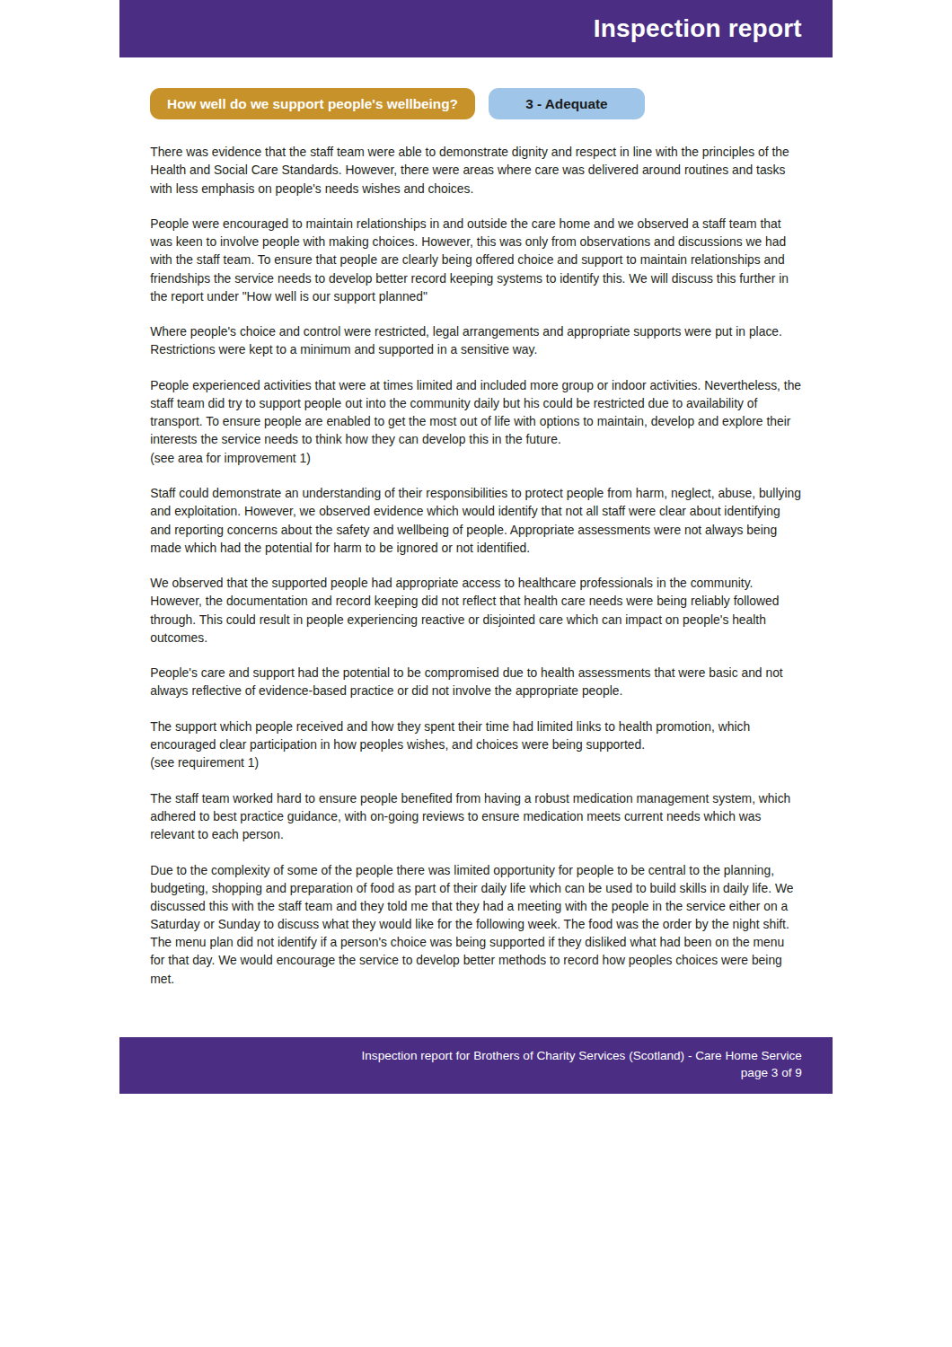Inspection report
How well do we support people's wellbeing?
3 - Adequate
There was evidence that the staff team were able to demonstrate dignity and respect in line with the principles of the Health and Social Care Standards. However, there were areas where care was delivered around routines and tasks with less emphasis on people's needs wishes and choices.
People were encouraged to maintain relationships in and outside the care home and we observed a staff team that was keen to involve people with making choices. However, this was only from observations and discussions we had with the staff team. To ensure that people are clearly being offered choice and support to maintain relationships and friendships the service needs to develop better record keeping systems to identify this. We will discuss this further in the report under "How well is our support planned"
Where people's choice and control were restricted, legal arrangements and appropriate supports were put in place. Restrictions were kept to a minimum and supported in a sensitive way.
People experienced activities that were at times limited and included more group or indoor activities. Nevertheless, the staff team did try to support people out into the community daily but his could be restricted due to availability of transport. To ensure people are enabled to get the most out of life with options to maintain, develop and explore their interests the service needs to think how they can develop this in the future.
(see area for improvement 1)
Staff could demonstrate an understanding of their responsibilities to protect people from harm, neglect, abuse, bullying and exploitation. However, we observed evidence which would identify that not all staff were clear about identifying and reporting concerns about the safety and wellbeing of people. Appropriate assessments were not always being made which had the potential for harm to be ignored or not identified.
We observed that the supported people had appropriate access to healthcare professionals in the community. However, the documentation and record keeping did not reflect that health care needs were being reliably followed through. This could result in people experiencing reactive or disjointed care which can impact on people's health outcomes.
People's care and support had the potential to be compromised due to health assessments that were basic and not always reflective of evidence-based practice or did not involve the appropriate people.
The support which people received and how they spent their time had limited links to health promotion, which encouraged clear participation in how peoples wishes, and choices were being supported.
(see requirement 1)
The staff team worked hard to ensure people benefited from having a robust medication management system, which adhered to best practice guidance, with on-going reviews to ensure medication meets current needs which was relevant to each person.
Due to the complexity of some of the people there was limited opportunity for people to be central to the planning, budgeting, shopping and preparation of food as part of their daily life which can be used to build skills in daily life. We discussed this with the staff team and they told me that they had a meeting with the people in the service either on a Saturday or Sunday to discuss what they would like for the following week. The food was the order by the night shift. The menu plan did not identify if a person's choice was being supported if they disliked what had been on the menu for that day. We would encourage the service to develop better methods to record how peoples choices were being met.
Inspection report for Brothers of Charity Services (Scotland) - Care Home Service page 3 of 9